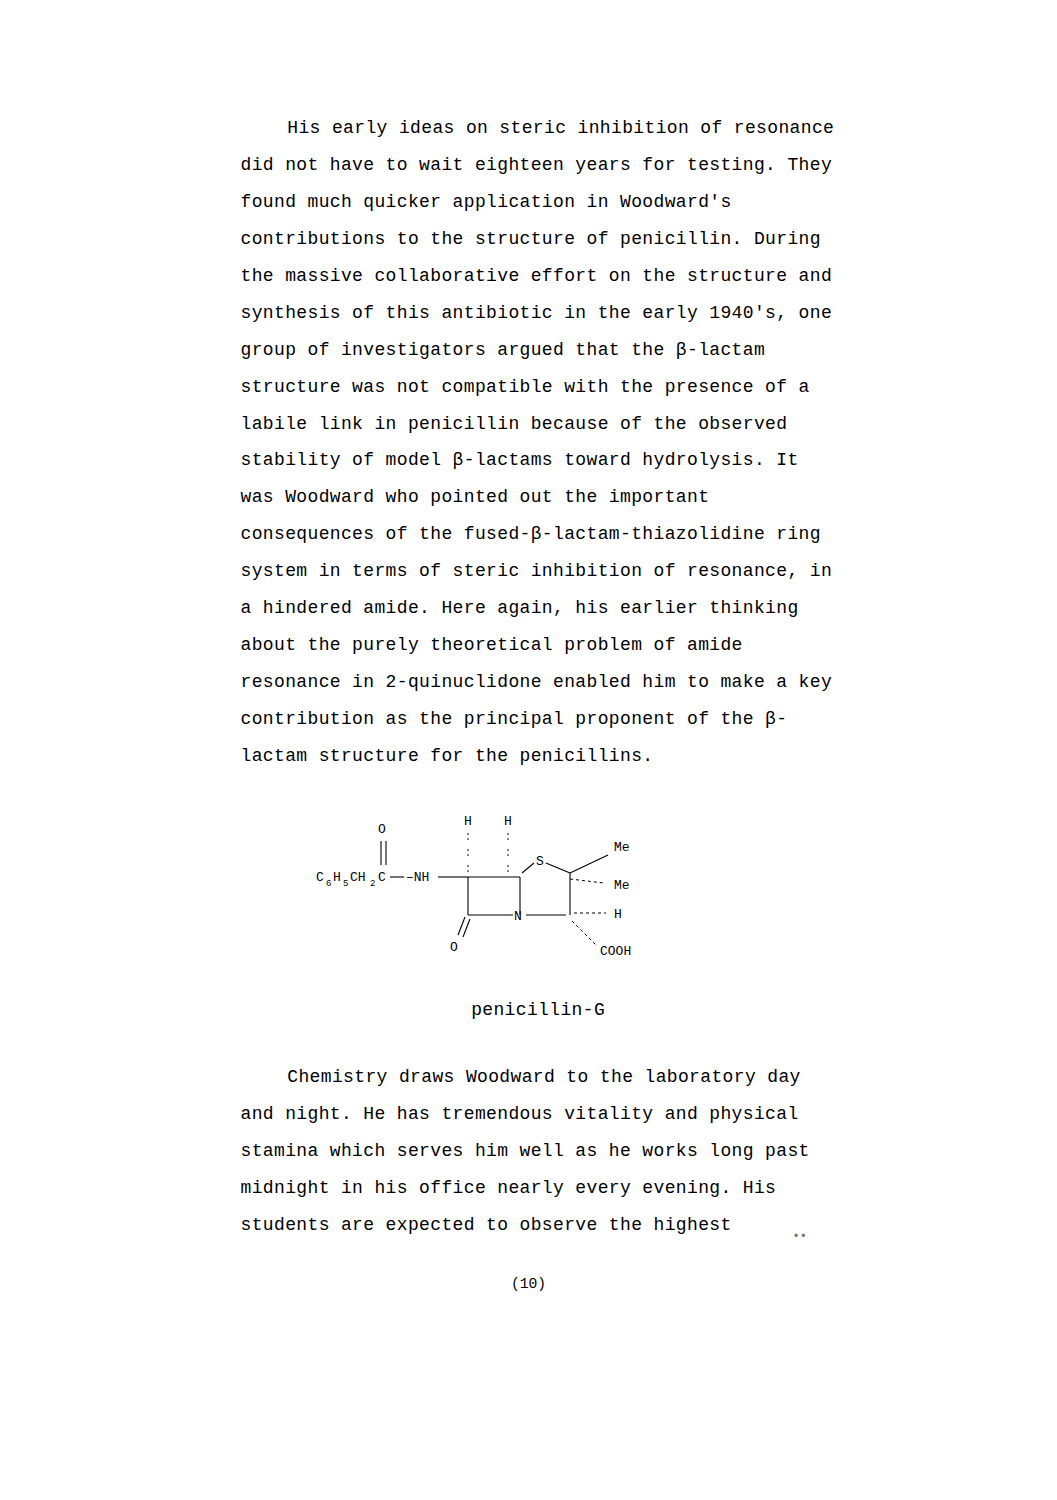His early ideas on steric inhibition of resonance did not have to wait eighteen years for testing. They found much quicker application in Woodward's contributions to the structure of penicillin. During the massive collaborative effort on the structure and synthesis of this antibiotic in the early 1940's, one group of investigators argued that the β-lactam structure was not compatible with the presence of a labile link in penicillin because of the observed stability of model β-lactams toward hydrolysis. It was Woodward who pointed out the important consequences of the fused-β-lactam-thiazolidine ring system in terms of steric inhibition of resonance, in a hindered amide. Here again, his earlier thinking about the purely theoretical problem of amide resonance in 2-quinuclidone enabled him to make a key contribution as the principal proponent of the β-lactam structure for the penicillins.
C 6 H 5 CH 2 C O –NH N O H H S Me Me H COOH
penicillin-G
Chemistry draws Woodward to the laboratory day and night. He has tremendous vitality and physical stamina which serves him well as he works long past midnight in his office nearly every evening. His students are expected to observe the highest
••
(10)